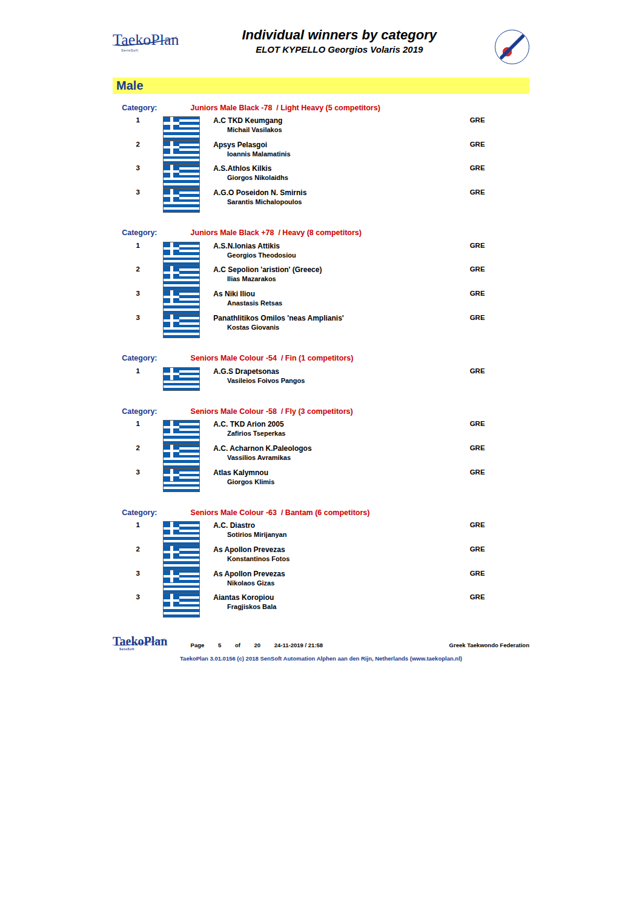TaekoPlan
SensSoft
Individual winners by category
ELOT KYPELLO Georgios Volaris 2019
Male
Category:
Juniors Male Black -78 / Light Heavy (5 competitors)
| 1 | | A.C TKD Keumgang Michail Vasilakos | GRE |
| 2 | | Apsys Pelasgoi Ioannis Malamatinis | GRE |
| 3 | | A.S.Athlos Kilkis Giorgos Nikolaidhs | GRE |
| 3 | | A.G.O Poseidon N. Smirnis Sarantis Michalopoulos | GRE |
Category:
Juniors Male Black +78 / Heavy (8 competitors)
| 1 | | A.S.N.Ionias Attikis Georgios Theodosiou | GRE |
| 2 | | A.C Sepolion 'aristion' (Greece) Ilias Mazarakos | GRE |
| 3 | | As Niki Iliou Anastasis Retsas | GRE |
| 3 | | Panathlitikos Omilos 'neas Amplianis' Kostas Giovanis | GRE |
Category:
Seniors Male Colour -54 / Fin (1 competitors)
| 1 | | A.G.S Drapetsonas Vasileios Foivos Pangos | GRE |
Category:
Seniors Male Colour -58 / Fly (3 competitors)
| 1 | | A.C. TKD Arion 2005 Zafirios Tseperkas | GRE |
| 2 | | A.C. Acharnon K.Paleologos Vassilios Avramikas | GRE |
| 3 | | Atlas Kalymnou Giorgos Klimis | GRE |
Category:
Seniors Male Colour -63 / Bantam (6 competitors)
| 1 | | A.C. Diastro Sotirios Mirijanyan | GRE |
| 2 | | As Apollon Prevezas Konstantinos Fotos | GRE |
| 3 | | As Apollon Prevezas Nikolaos Gizas | GRE |
| 3 | | Aiantas Koropiou Fragjiskos Bala | GRE |
TaekoPlan
SensSoft
Page 5 of 20 24-11-2019 / 21:58
Greek Taekwondo Federation
TaekoPlan 3.01.0156 (c) 2018 SenSoft Automation Alphen aan den Rijn, Netherlands (www.taekoplan.nl)